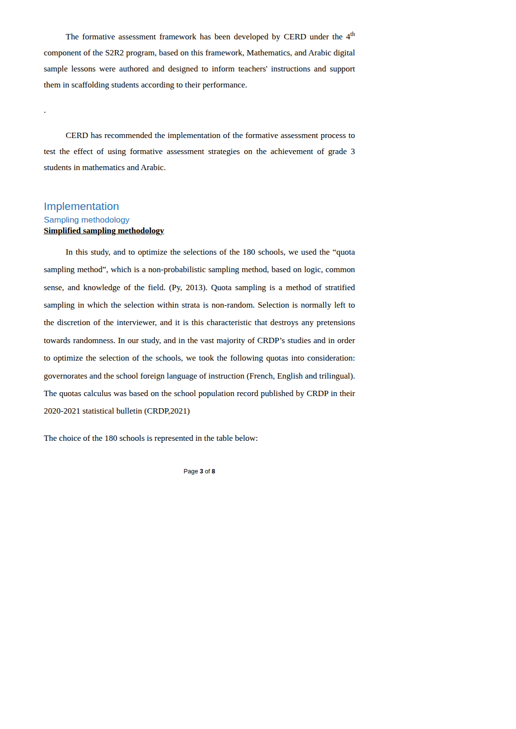The formative assessment framework has been developed by CERD under the 4th component of the S2R2 program, based on this framework, Mathematics, and Arabic digital sample lessons were authored and designed to inform teachers' instructions and support them in scaffolding students according to their performance.
.
CERD has recommended the implementation of the formative assessment process to test the effect of using formative assessment strategies on the achievement of grade 3 students in mathematics and Arabic.
Implementation
Sampling methodology
Simplified sampling methodology
In this study, and to optimize the selections of the 180 schools, we used the “quota sampling method”, which is a non-probabilistic sampling method, based on logic, common sense, and knowledge of the field. (Py, 2013). Quota sampling is a method of stratified sampling in which the selection within strata is non-random. Selection is normally left to the discretion of the interviewer, and it is this characteristic that destroys any pretensions towards randomness. In our study, and in the vast majority of CRDP’s studies and in order to optimize the selection of the schools, we took the following quotas into consideration: governorates and the school foreign language of instruction (French, English and trilingual). The quotas calculus was based on the school population record published by CRDP in their 2020-2021 statistical bulletin (CRDP,2021)
The choice of the 180 schools is represented in the table below:
Page 3 of 8